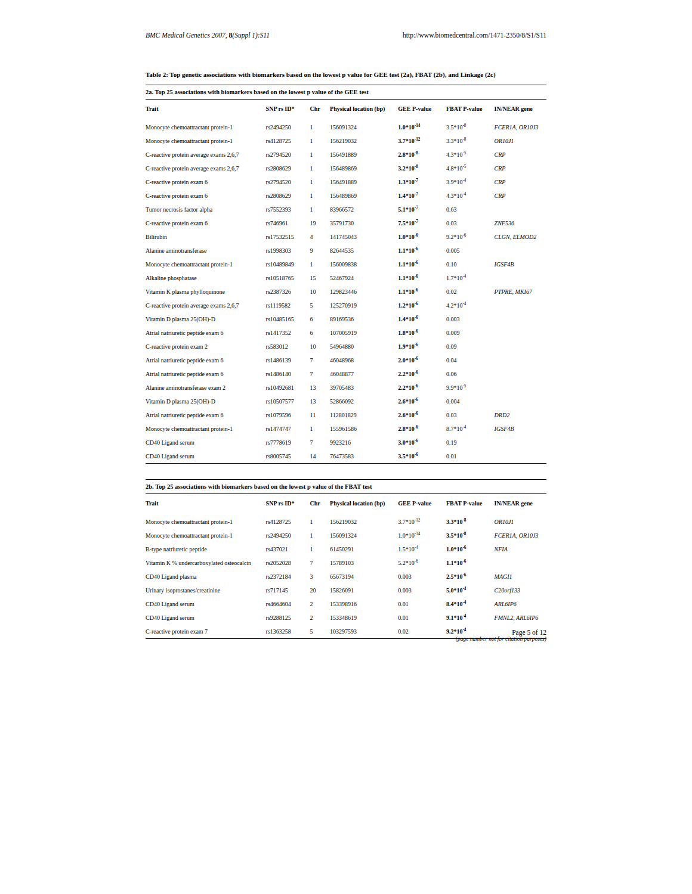BMC Medical Genetics 2007, 8(Suppl 1):S11
http://www.biomedcentral.com/1471-2350/8/S1/S11
Table 2: Top genetic associations with biomarkers based on the lowest p value for GEE test (2a), FBAT (2b), and Linkage (2c)
2a. Top 25 associations with biomarkers based on the lowest p value of the GEE test
| Trait | SNP rs ID* | Chr | Physical location (bp) | GEE P-value | FBAT P-value | IN/NEAR gene |
| --- | --- | --- | --- | --- | --- | --- |
| Monocyte chemoattractant protein-1 | rs2494250 | 1 | 156091324 | 1.0*10 -14 | 3.5*10 -8 | FCER1A, OR10J3 |
| Monocyte chemoattractant protein-1 | rs4128725 | 1 | 156219032 | 3.7*10 -12 | 3.3*10 -8 | OR10J1 |
| C-reactive protein average exams 2,6,7 | rs2794520 | 1 | 156491889 | 2.8*10 -8 | 4.3*10 -5 | CRP |
| C-reactive protein average exams 2,6,7 | rs2808629 | 1 | 156489869 | 3.2*10 -8 | 4.8*10 -5 | CRP |
| C-reactive protein exam 6 | rs2794520 | 1 | 156491889 | 1.3*10 -7 | 3.9*10 -4 | CRP |
| C-reactive protein exam 6 | rs2808629 | 1 | 156489869 | 1.4*10 -7 | 4.3*10 -4 | CRP |
| Tumor necrosis factor alpha | rs7552393 | 1 | 83966572 | 5.1*10 -7 | 0.63 | |
| C-reactive protein exam 6 | rs746961 | 19 | 35791730 | 7.5*10 -7 | 0.03 | ZNF536 |
| Bilirubin | rs17532515 | 4 | 141745043 | 1.0*10 -6 | 9.2*10 -6 | CLGN, ELMOD2 |
| Alanine aminotransferase | rs1998303 | 9 | 82644535 | 1.1*10 -6 | 0.005 | |
| Monocyte chemoattractant protein-1 | rs10489849 | 1 | 156009838 | 1.1*10 -6 | 0.10 | IGSF4B |
| Alkaline phosphatase | rs10518765 | 15 | 52467924 | 1.1*10 -6 | 1.7*10 -4 | |
| Vitamin K plasma phylloquinone | rs2387326 | 10 | 129823446 | 1.1*10 -6 | 0.02 | PTPRE, MKI67 |
| C-reactive protein average exams 2,6,7 | rs1119582 | 5 | 125270919 | 1.2*10 -6 | 4.2*10 -4 | |
| Vitamin D plasma 25(OH)-D | rs10485165 | 6 | 89169536 | 1.4*10 -6 | 0.003 | |
| Atrial natriuretic peptide exam 6 | rs1417352 | 6 | 107005919 | 1.8*10 -6 | 0.009 | |
| C-reactive protein exam 2 | rs583012 | 10 | 54964880 | 1.9*10 -6 | 0.09 | |
| Atrial natriuretic peptide exam 6 | rs1486139 | 7 | 46048968 | 2.0*10 -6 | 0.04 | |
| Atrial natriuretic peptide exam 6 | rs1486140 | 7 | 46048877 | 2.2*10 -6 | 0.06 | |
| Alanine aminotransferase exam 2 | rs10492681 | 13 | 39705483 | 2.2*10 -6 | 9.9*10 -5 | |
| Vitamin D plasma 25(OH)-D | rs10507577 | 13 | 52866092 | 2.6*10 -6 | 0.004 | |
| Atrial natriuretic peptide exam 6 | rs1079596 | 11 | 112801829 | 2.6*10 -6 | 0.03 | DRD2 |
| Monocyte chemoattractant protein-1 | rs1474747 | 1 | 155961586 | 2.8*10 -6 | 8.7*10 -4 | IGSF4B |
| CD40 Ligand serum | rs7778619 | 7 | 9923216 | 3.0*10 -6 | 0.19 | |
| CD40 Ligand serum | rs8005745 | 14 | 76473583 | 3.5*10 -6 | 0.01 | |
2b. Top 25 associations with biomarkers based on the lowest p value of the FBAT test
| Trait | SNP rs ID* | Chr | Physical location (bp) | GEE P-value | FBAT P-value | IN/NEAR gene |
| --- | --- | --- | --- | --- | --- | --- |
| Monocyte chemoattractant protein-1 | rs4128725 | 1 | 156219032 | 3.7*10 -12 | 3.3*10 -8 | OR10J1 |
| Monocyte chemoattractant protein-1 | rs2494250 | 1 | 156091324 | 1.0*10 -14 | 3.5*10 -8 | FCER1A, OR10J3 |
| B-type natriuretic peptide | rs437021 | 1 | 61450291 | 1.5*10 -4 | 1.0*10 -6 | NFIA |
| Vitamin K % undercarboxylated osteocalcin | rs2052028 | 7 | 15789103 | 5.2*10 -6 | 1.1*10 -6 | |
| CD40 Ligand plasma | rs2372184 | 3 | 65673194 | 0.003 | 2.5*10 -6 | MAGI1 |
| Urinary isoprostanes/creatinine | rs717145 | 20 | 15826091 | 0.003 | 5.0*10 -4 | C20orf133 |
| CD40 Ligand serum | rs4664604 | 2 | 153398916 | 0.01 | 8.4*10 -4 | ARL6IP6 |
| CD40 Ligand serum | rs9288125 | 2 | 153348619 | 0.01 | 9.1*10 -4 | FMNL2, ARL6IP6 |
| C-reactive protein exam 7 | rs1363258 | 5 | 103297593 | 0.02 | 9.2*10 -4 | |
Page 5 of 12
(page number not for citation purposes)